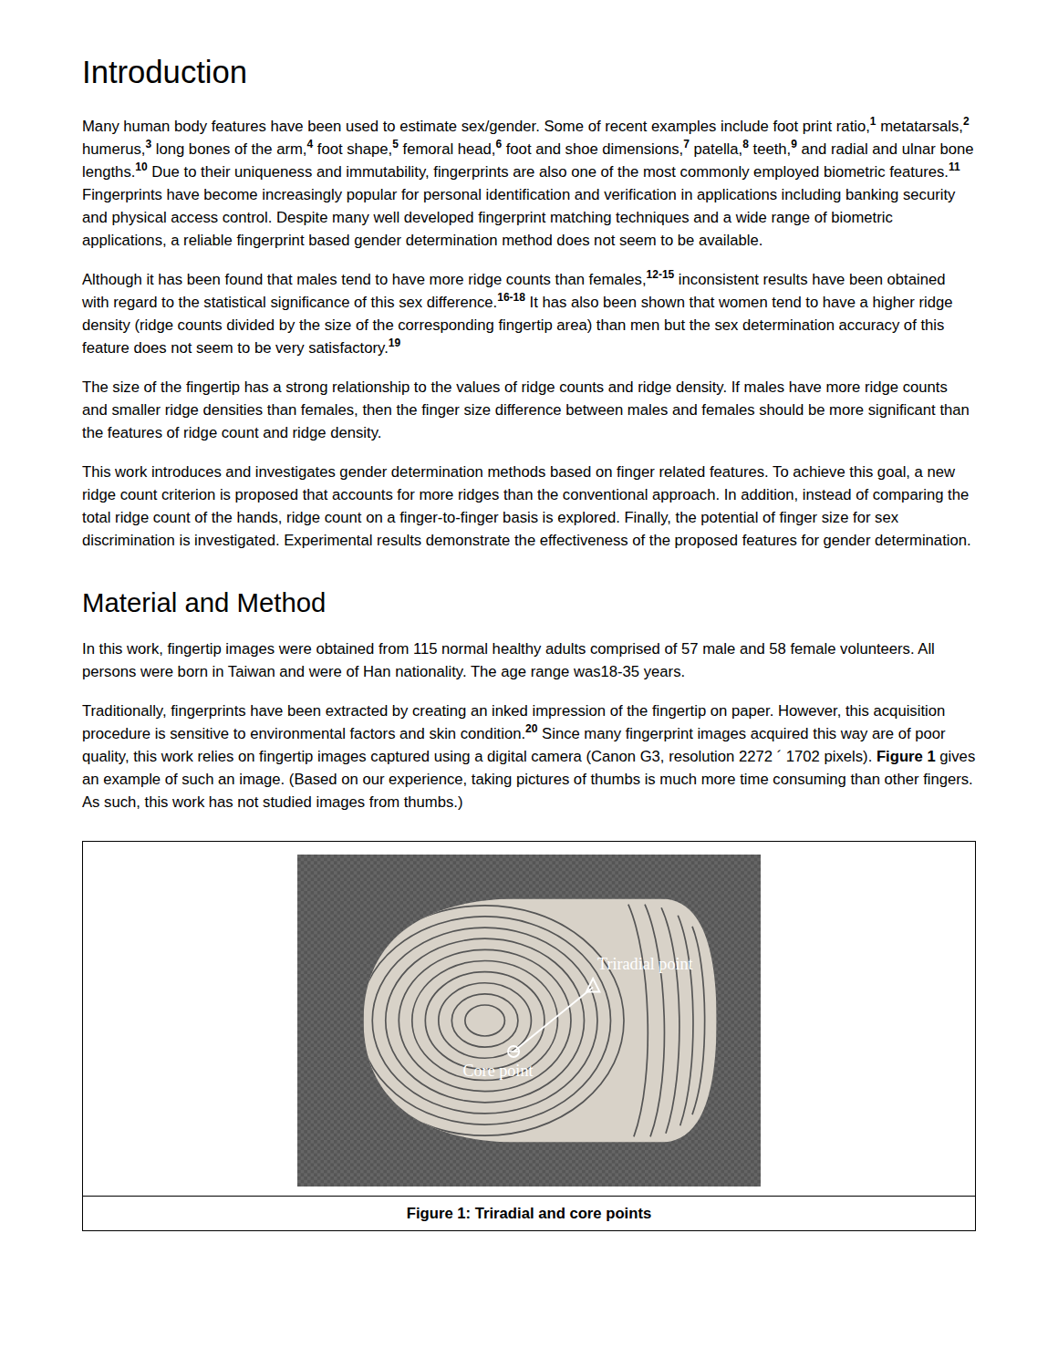Introduction
Many human body features have been used to estimate sex/gender. Some of recent examples include foot print ratio,1 metatarsals,2 humerus,3 long bones of the arm,4 foot shape,5 femoral head,6 foot and shoe dimensions,7 patella,8 teeth,9 and radial and ulnar bone lengths.10 Due to their uniqueness and immutability, fingerprints are also one of the most commonly employed biometric features.11 Fingerprints have become increasingly popular for personal identification and verification in applications including banking security and physical access control. Despite many well developed fingerprint matching techniques and a wide range of biometric applications, a reliable fingerprint based gender determination method does not seem to be available.
Although it has been found that males tend to have more ridge counts than females,12-15 inconsistent results have been obtained with regard to the statistical significance of this sex difference.16-18 It has also been shown that women tend to have a higher ridge density (ridge counts divided by the size of the corresponding fingertip area) than men but the sex determination accuracy of this feature does not seem to be very satisfactory.19
The size of the fingertip has a strong relationship to the values of ridge counts and ridge density. If males have more ridge counts and smaller ridge densities than females, then the finger size difference between males and females should be more significant than the features of ridge count and ridge density.
This work introduces and investigates gender determination methods based on finger related features. To achieve this goal, a new ridge count criterion is proposed that accounts for more ridges than the conventional approach. In addition, instead of comparing the total ridge count of the hands, ridge count on a finger-to-finger basis is explored. Finally, the potential of finger size for sex discrimination is investigated. Experimental results demonstrate the effectiveness of the proposed features for gender determination.
Material and Method
In this work, fingertip images were obtained from 115 normal healthy adults comprised of 57 male and 58 female volunteers. All persons were born in Taiwan and were of Han nationality. The age range was18-35 years.
Traditionally, fingerprints have been extracted by creating an inked impression of the fingertip on paper. However, this acquisition procedure is sensitive to environmental factors and skin condition.20 Since many fingerprint images acquired this way are of poor quality, this work relies on fingertip images captured using a digital camera (Canon G3, resolution 2272 ´ 1702 pixels). Figure 1 gives an example of such an image. (Based on our experience, taking pictures of thumbs is much more time consuming than other fingers. As such, this work has not studied images from thumbs.)
Figure 1: Triradial and core points